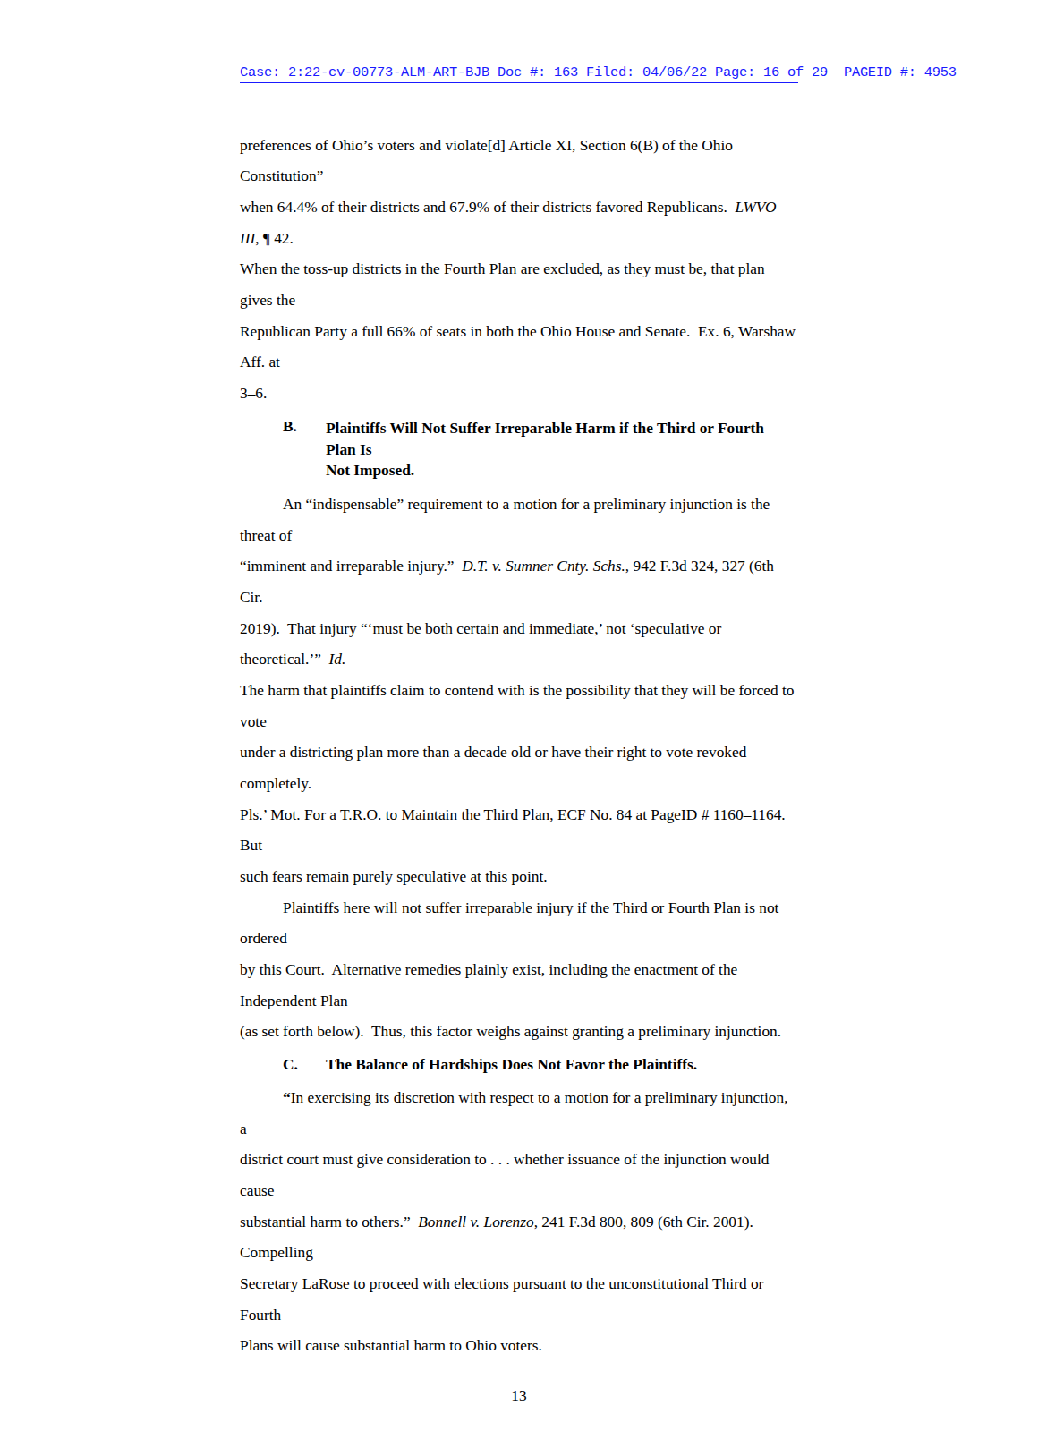Case: 2:22-cv-00773-ALM-ART-BJB Doc #: 163 Filed: 04/06/22 Page: 16 of 29 PAGEID #: 4953
preferences of Ohio’s voters and violate[d] Article XI, Section 6(B) of the Ohio Constitution”
when 64.4% of their districts and 67.9% of their districts favored Republicans. LWVO III, ¶ 42.
When the toss-up districts in the Fourth Plan are excluded, as they must be, that plan gives the
Republican Party a full 66% of seats in both the Ohio House and Senate. Ex. 6, Warshaw Aff. at
3–6.
B.
Plaintiffs Will Not Suffer Irreparable Harm if the Third or Fourth Plan Is
Not Imposed.
An “indispensable” requirement to a motion for a preliminary injunction is the threat of
“imminent and irreparable injury.” D.T. v. Sumner Cnty. Schs., 942 F.3d 324, 327 (6th Cir.
2019). That injury “‘must be both certain and immediate,’ not ‘speculative or theoretical.’” Id.
The harm that plaintiffs claim to contend with is the possibility that they will be forced to vote
under a districting plan more than a decade old or have their right to vote revoked completely.
Pls.’ Mot. For a T.R.O. to Maintain the Third Plan, ECF No. 84 at PageID # 1160–1164. But
such fears remain purely speculative at this point.
Plaintiffs here will not suffer irreparable injury if the Third or Fourth Plan is not ordered
by this Court. Alternative remedies plainly exist, including the enactment of the Independent Plan
(as set forth below). Thus, this factor weighs against granting a preliminary injunction.
C.
The Balance of Hardships Does Not Favor the Plaintiffs.
“In exercising its discretion with respect to a motion for a preliminary injunction, a
district court must give consideration to . . . whether issuance of the injunction would cause
substantial harm to others.” Bonnell v. Lorenzo, 241 F.3d 800, 809 (6th Cir. 2001). Compelling
Secretary LaRose to proceed with elections pursuant to the unconstitutional Third or Fourth
Plans will cause substantial harm to Ohio voters.
13